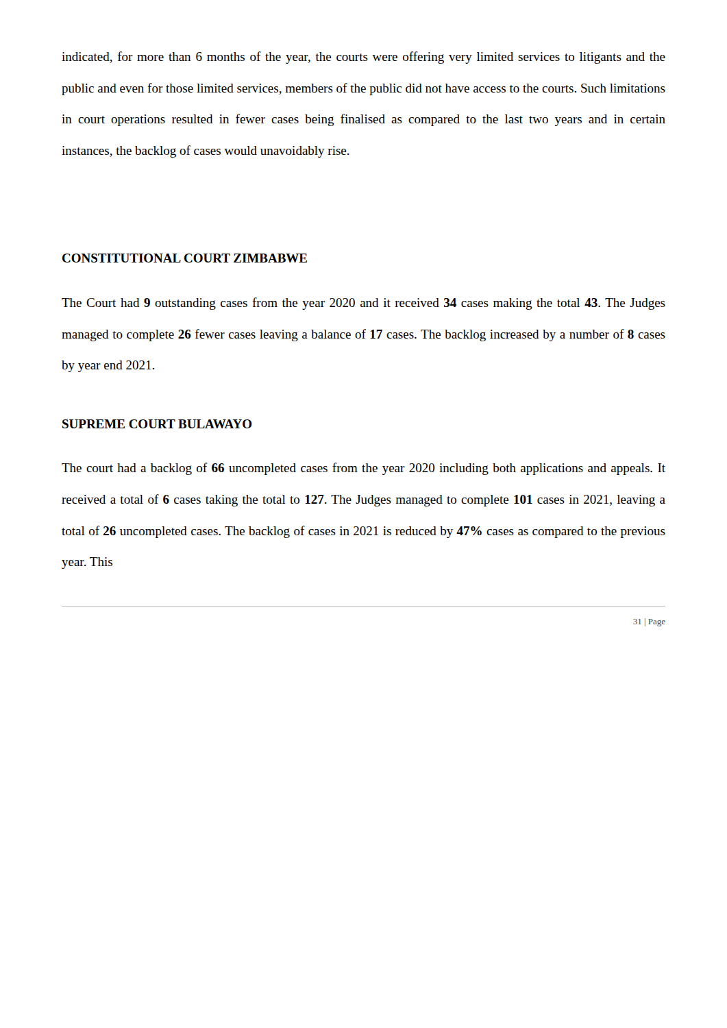indicated, for more than 6 months of the year, the courts were offering very limited services to litigants and the public and even for those limited services, members of the public did not have access to the courts. Such limitations in court operations resulted in fewer cases being finalised as compared to the last two years and in certain instances, the backlog of cases would unavoidably rise.
CONSTITUTIONAL COURT ZIMBABWE
The Court had 9 outstanding cases from the year 2020 and it received 34 cases making the total 43. The Judges managed to complete 26 fewer cases leaving a balance of 17 cases. The backlog increased by a number of 8 cases by year end 2021.
SUPREME COURT BULAWAYO
The court had a backlog of 66 uncompleted cases from the year 2020 including both applications and appeals. It received a total of 6 cases taking the total to 127. The Judges managed to complete 101 cases in 2021, leaving a total of 26 uncompleted cases. The backlog of cases in 2021 is reduced by 47% cases as compared to the previous year. This
31 | Page